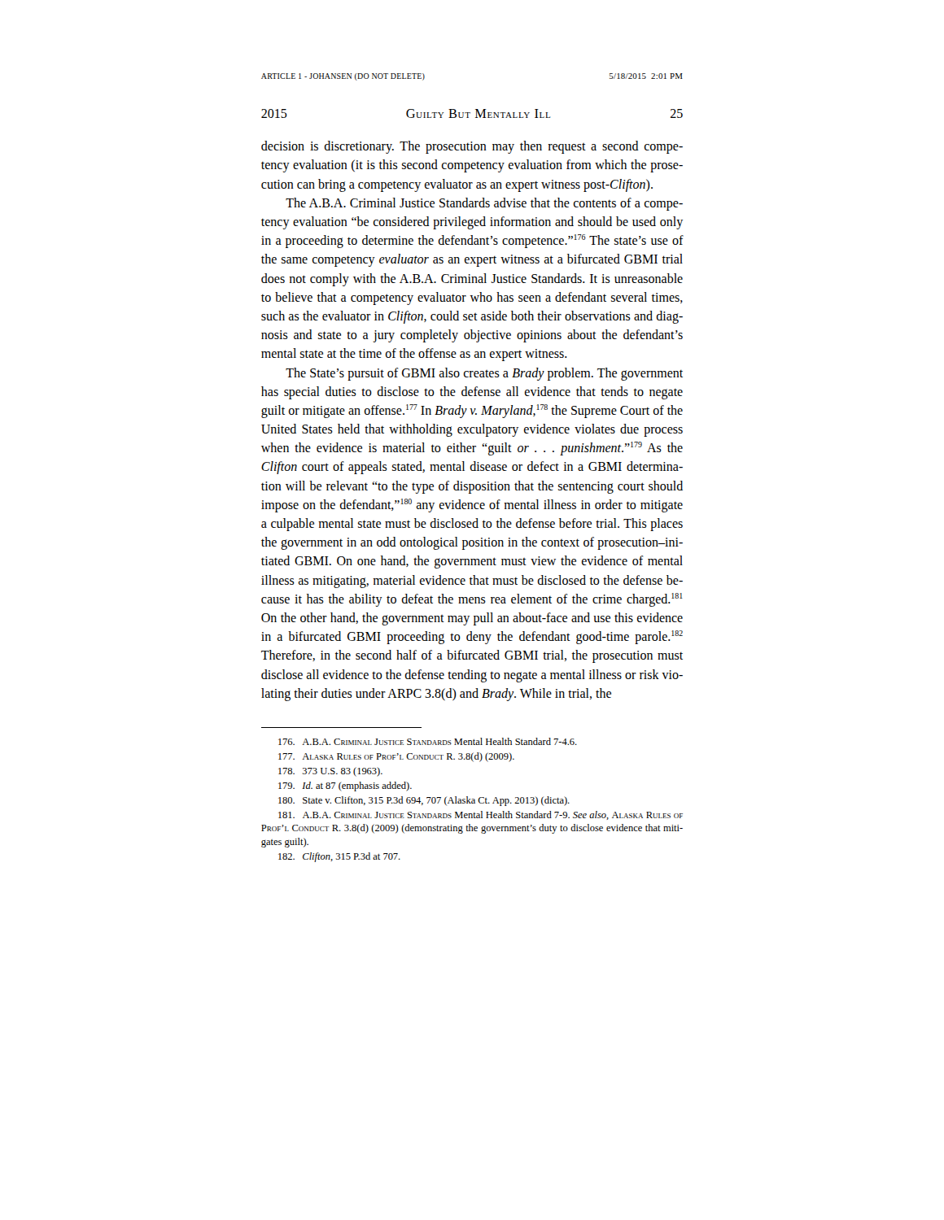Article 1 - Johansen (Do Not Delete) 5/18/2015 2:01 PM
2015 Guilty But Mentally Ill 25
decision is discretionary. The prosecution may then request a second competency evaluation (it is this second competency evaluation from which the prosecution can bring a competency evaluator as an expert witness post-Clifton).
The A.B.A. Criminal Justice Standards advise that the contents of a competency evaluation “be considered privileged information and should be used only in a proceeding to determine the defendant’s competence.”176 The state’s use of the same competency evaluator as an expert witness at a bifurcated GBMI trial does not comply with the A.B.A. Criminal Justice Standards. It is unreasonable to believe that a competency evaluator who has seen a defendant several times, such as the evaluator in Clifton, could set aside both their observations and diagnosis and state to a jury completely objective opinions about the defendant’s mental state at the time of the offense as an expert witness.
The State’s pursuit of GBMI also creates a Brady problem. The government has special duties to disclose to the defense all evidence that tends to negate guilt or mitigate an offense.177 In Brady v. Maryland,178 the Supreme Court of the United States held that withholding exculpatory evidence violates due process when the evidence is material to either “guilt or . . . punishment.”179 As the Clifton court of appeals stated, mental disease or defect in a GBMI determination will be relevant “to the type of disposition that the sentencing court should impose on the defendant,”180 any evidence of mental illness in order to mitigate a culpable mental state must be disclosed to the defense before trial. This places the government in an odd ontological position in the context of prosecution–initiated GBMI. On one hand, the government must view the evidence of mental illness as mitigating, material evidence that must be disclosed to the defense because it has the ability to defeat the mens rea element of the crime charged.181 On the other hand, the government may pull an about-face and use this evidence in a bifurcated GBMI proceeding to deny the defendant good-time parole.182 Therefore, in the second half of a bifurcated GBMI trial, the prosecution must disclose all evidence to the defense tending to negate a mental illness or risk violating their duties under ARPC 3.8(d) and Brady. While in trial, the
176. A.B.A. Criminal Justice Standards Mental Health Standard 7-4.6.
177. Alaska Rules of Prof’l Conduct R. 3.8(d) (2009).
178. 373 U.S. 83 (1963).
179. Id. at 87 (emphasis added).
180. State v. Clifton, 315 P.3d 694, 707 (Alaska Ct. App. 2013) (dicta).
181. A.B.A. Criminal Justice Standards Mental Health Standard 7-9. See also, Alaska Rules of Prof’l Conduct R. 3.8(d) (2009) (demonstrating the government’s duty to disclose evidence that mitigates guilt).
182. Clifton, 315 P.3d at 707.